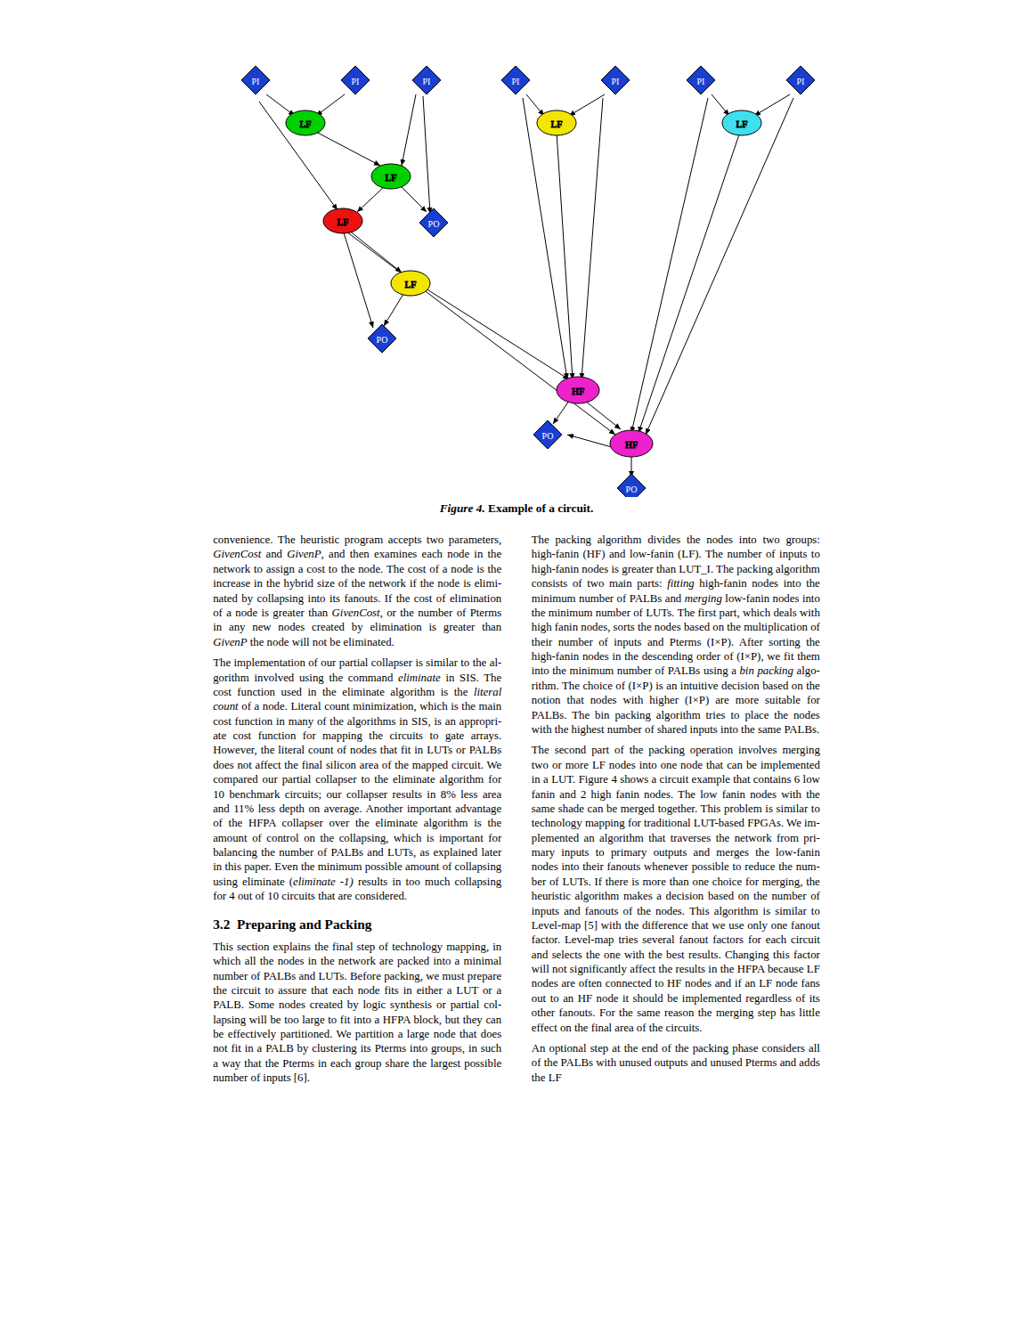PI PI PI PI PI PI PI LF LF LF LF LF LF HF HF PO PO PO PO
Figure 4. Example of a circuit.
convenience. The heuristic program accepts two parameters, GivenCost and GivenP, and then examines each node in the network to assign a cost to the node. The cost of a node is the increase in the hybrid size of the network if the node is eliminated by collapsing into its fanouts. If the cost of elimination of a node is greater than GivenCost, or the number of Pterms in any new nodes created by elimination is greater than GivenP the node will not be eliminated.
The implementation of our partial collapser is similar to the algorithm involved using the command eliminate in SIS. The cost function used in the eliminate algorithm is the literal count of a node. Literal count minimization, which is the main cost function in many of the algorithms in SIS, is an appropriate cost function for mapping the circuits to gate arrays. However, the literal count of nodes that fit in LUTs or PALBs does not affect the final silicon area of the mapped circuit. We compared our partial collapser to the eliminate algorithm for 10 benchmark circuits; our collapser results in 8% less area and 11% less depth on average. Another important advantage of the HFPA collapser over the eliminate algorithm is the amount of control on the collapsing, which is important for balancing the number of PALBs and LUTs, as explained later in this paper. Even the minimum possible amount of collapsing using eliminate (eliminate -1) results in too much collapsing for 4 out of 10 circuits that are considered.
3.2 Preparing and Packing
This section explains the final step of technology mapping, in which all the nodes in the network are packed into a minimal number of PALBs and LUTs. Before packing, we must prepare the circuit to assure that each node fits in either a LUT or a PALB. Some nodes created by logic synthesis or partial collapsing will be too large to fit into a HFPA block, but they can be effectively partitioned. We partition a large node that does not fit in a PALB by clustering its Pterms into groups, in such a way that the Pterms in each group share the largest possible number of inputs [6].
The packing algorithm divides the nodes into two groups: high-fanin (HF) and low-fanin (LF). The number of inputs to high-fanin nodes is greater than LUT_I. The packing algorithm consists of two main parts: fitting high-fanin nodes into the minimum number of PALBs and merging low-fanin nodes into the minimum number of LUTs. The first part, which deals with high fanin nodes, sorts the nodes based on the multiplication of their number of inputs and Pterms (I×P). After sorting the high-fanin nodes in the descending order of (I×P), we fit them into the minimum number of PALBs using a bin packing algorithm. The choice of (I×P) is an intuitive decision based on the notion that nodes with higher (I×P) are more suitable for PALBs. The bin packing algorithm tries to place the nodes with the highest number of shared inputs into the same PALBs.
The second part of the packing operation involves merging two or more LF nodes into one node that can be implemented in a LUT. Figure 4 shows a circuit example that contains 6 low fanin and 2 high fanin nodes. The low fanin nodes with the same shade can be merged together. This problem is similar to technology mapping for traditional LUT-based FPGAs. We implemented an algorithm that traverses the network from primary inputs to primary outputs and merges the low-fanin nodes into their fanouts whenever possible to reduce the number of LUTs. If there is more than one choice for merging, the heuristic algorithm makes a decision based on the number of inputs and fanouts of the nodes. This algorithm is similar to Level-map [5] with the difference that we use only one fanout factor. Level-map tries several fanout factors for each circuit and selects the one with the best results. Changing this factor will not significantly affect the results in the HFPA because LF nodes are often connected to HF nodes and if an LF node fans out to an HF node it should be implemented regardless of its other fanouts. For the same reason the merging step has little effect on the final area of the circuits.
An optional step at the end of the packing phase considers all of the PALBs with unused outputs and unused Pterms and adds the LF